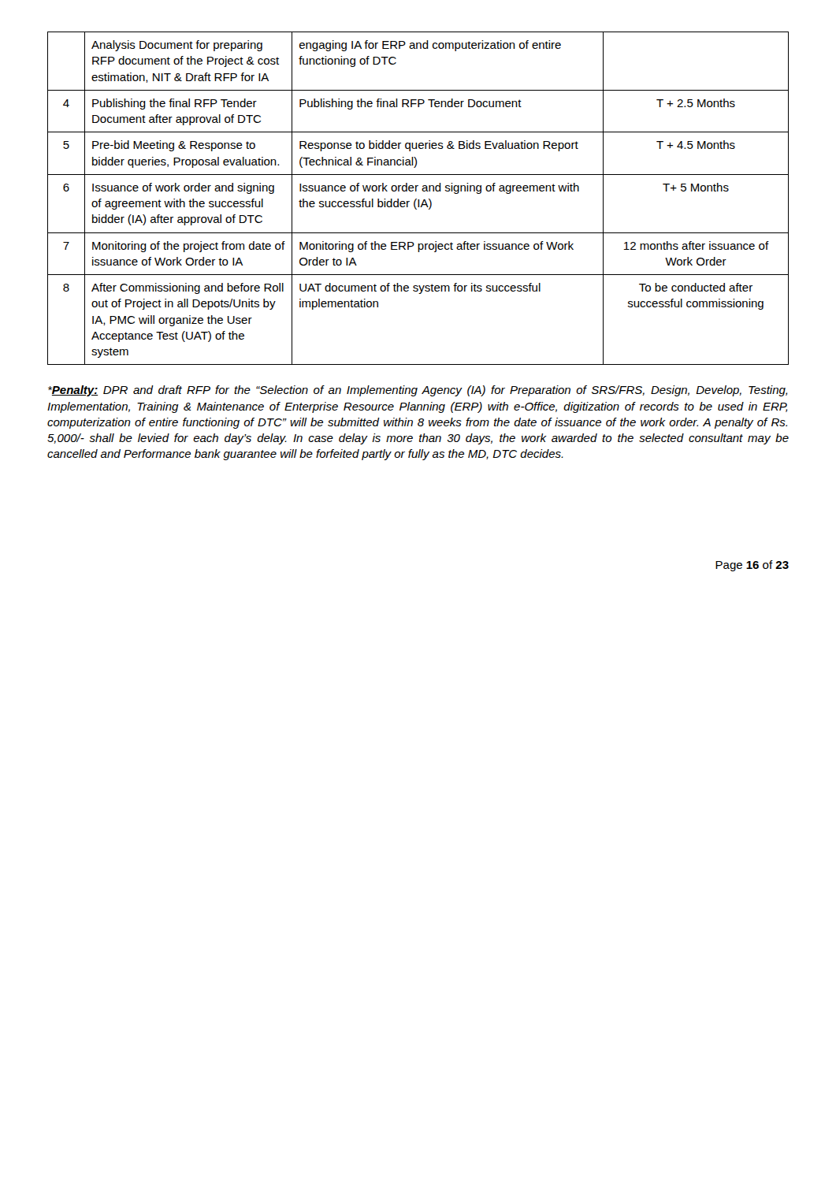| | Analysis Document for preparing RFP document of the Project & cost estimation, NIT & Draft RFP for IA | engaging IA for ERP and computerization of entire functioning of DTC | |
| 4 | Publishing the final RFP Tender Document after approval of DTC | Publishing the final RFP Tender Document | T + 2.5 Months |
| 5 | Pre-bid Meeting & Response to bidder queries, Proposal evaluation. | Response to bidder queries & Bids Evaluation Report (Technical & Financial) | T + 4.5 Months |
| 6 | Issuance of work order and signing of agreement with the successful bidder (IA) after approval of DTC | Issuance of work order and signing of agreement with the successful bidder (IA) | T+ 5 Months |
| 7 | Monitoring of the project from date of issuance of Work Order to IA | Monitoring of the ERP project after issuance of Work Order to IA | 12 months after issuance of Work Order |
| 8 | After Commissioning and before Roll out of Project in all Depots/Units by IA, PMC will organize the User Acceptance Test (UAT) of the system | UAT document of the system for its successful implementation | To be conducted after successful commissioning |
*Penalty: DPR and draft RFP for the “Selection of an Implementing Agency (IA) for Preparation of SRS/FRS, Design, Develop, Testing, Implementation, Training & Maintenance of Enterprise Resource Planning (ERP) with e-Office, digitization of records to be used in ERP, computerization of entire functioning of DTC” will be submitted within 8 weeks from the date of issuance of the work order. A penalty of Rs. 5,000/- shall be levied for each day’s delay. In case delay is more than 30 days, the work awarded to the selected consultant may be cancelled and Performance bank guarantee will be forfeited partly or fully as the MD, DTC decides.
Page 16 of 23